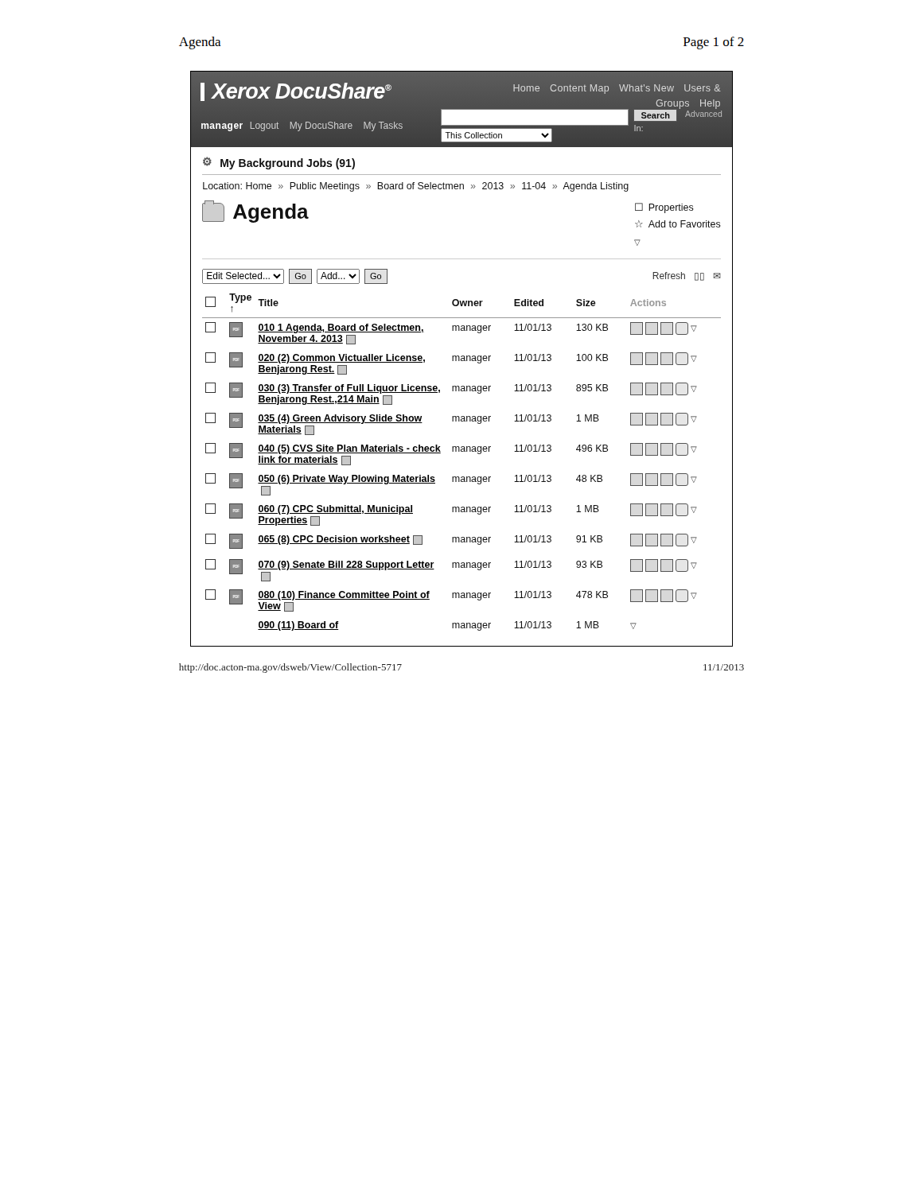Agenda
Page 1 of 2
Xerox DocuShare®
Home Content Map What's New Users &
Groups Help
manager Logout My DocuShare My Tasks
This Collection
Search
In:
Advanced
My Background Jobs (91)
Location: Home » Public Meetings » Board of Selectmen » 2013 » 11-04 » Agenda Listing
Agenda
☐Properties
☆Add to Favorites
▽
Edit Selected... Go Add... Go
Refresh ▯▯ ✉
| | Type ↑ | Title | Owner | Edited | Size | Actions |
| --- | --- | --- | --- | --- | --- | --- |
| | | 010 1 Agenda, Board of Selectmen, November 4. 2013 | manager | 11/01/13 | 130 KB | ▽ |
| | | 020 (2) Common Victualler License, Benjarong Rest. | manager | 11/01/13 | 100 KB | ▽ |
| | | 030 (3) Transfer of Full Liquor License, Benjarong Rest.,214 Main | manager | 11/01/13 | 895 KB | ▽ |
| | | 035 (4) Green Advisory Slide Show Materials | manager | 11/01/13 | 1 MB | ▽ |
| | | 040 (5) CVS Site Plan Materials - check link for materials | manager | 11/01/13 | 496 KB | ▽ |
| | | 050 (6) Private Way Plowing Materials | manager | 11/01/13 | 48 KB | ▽ |
| | | 060 (7) CPC Submittal, Municipal Properties | manager | 11/01/13 | 1 MB | ▽ |
| | | 065 (8) CPC Decision worksheet | manager | 11/01/13 | 91 KB | ▽ |
| | | 070 (9) Senate Bill 228 Support Letter | manager | 11/01/13 | 93 KB | ▽ |
| | | 080 (10) Finance Committee Point of View | manager | 11/01/13 | 478 KB | ▽ |
| | | 090 (11) Board of | manager | 11/01/13 | 1 MB | ▽ |
http://doc.acton-ma.gov/dsweb/View/Collection-5717
11/1/2013